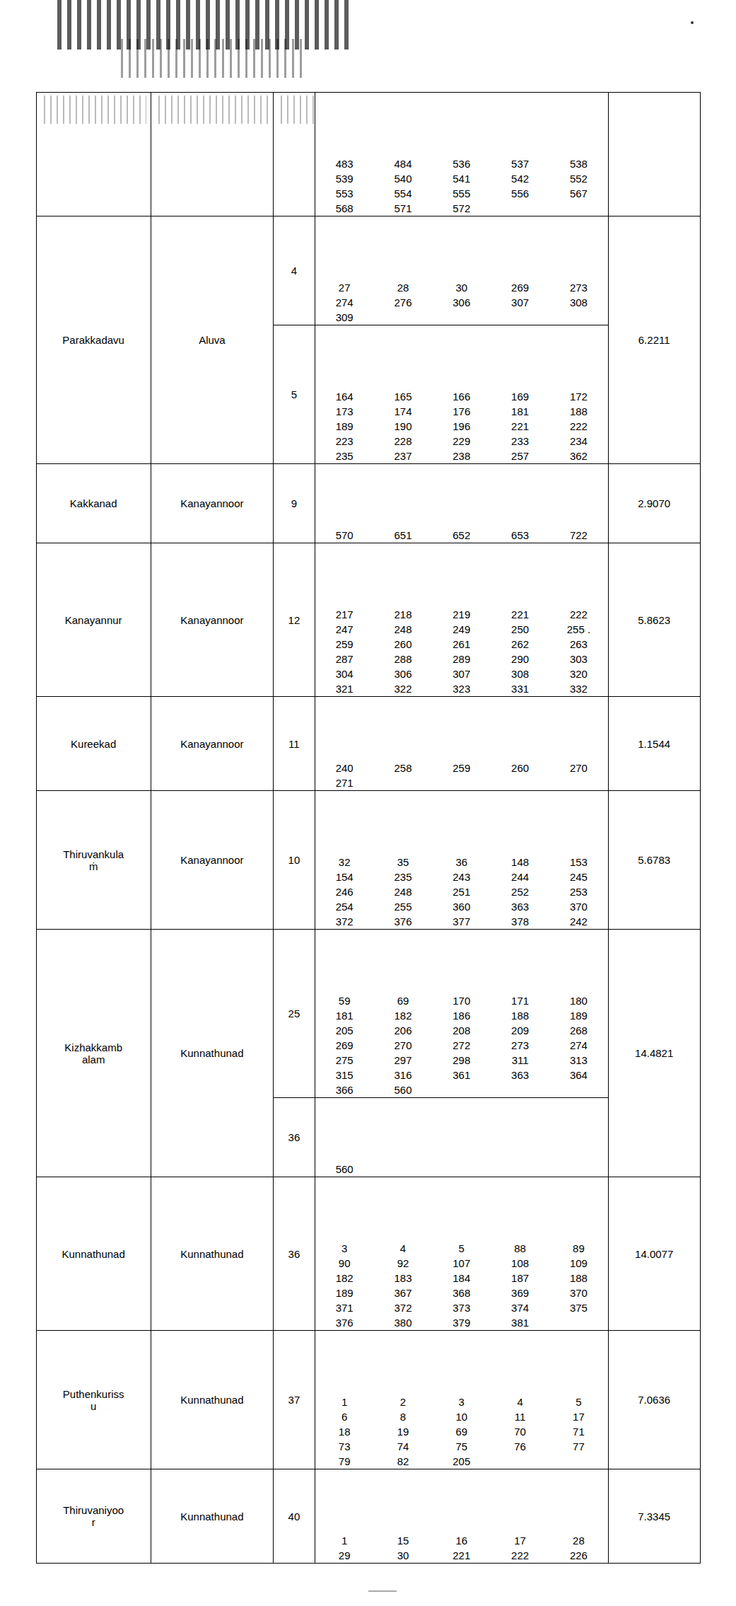| | | | / 483 / 484 / 536 / 537 / 538 / / 539 / 540 / 541 / 542 / 552 / / 553 / 554 / 555 / 556 / 567 / / 568 / 571 / 572 / / / | |
| Parakkadavu | Aluva | 4 | / 27 / 28 / 30 / 269 / 273 / / 274 / 276 / 306 / 307 / 308 / / 309 / / / / / | 6.2211 |
| 5 | / 164 / 165 / 166 / 169 / 172 / / 173 / 174 / 176 / 181 / 188 / / 189 / 190 / 196 / 221 / 222 / / 223 / 228 / 229 / 233 / 234 / / 235 / 237 / 238 / 257 / 362 / |
| Kakkanad | Kanayannoor | 9 | / 570 / 651 / 652 / 653 / 722 / | 2.9070 |
| Kanayannur | Kanayannoor | 12 | / 217 / 218 / 219 / 221 / 222 / / 247 / 248 / 249 / 250 / 255 . / / 259 / 260 / 261 / 262 / 263 / / 287 / 288 / 289 / 290 / 303 / / 304 / 306 / 307 / 308 / 320 / / 321 / 322 / 323 / 331 / 332 / | 5.8623 |
| Kureekad | Kanayannoor | 11 | / 240 / 258 / 259 / 260 / 270 / / 271 / / / / / | 1.1544 |
| Thiruvankula ṁ | Kanayannoor | 10 | / 32 / 35 / 36 / 148 / 153 / / 154 / 235 / 243 / 244 / 245 / / 246 / 248 / 251 / 252 / 253 / / 254 / 255 / 360 / 363 / 370 / / 372 / 376 / 377 / 378 / 242 / | 5.6783 |
| Kizhakkamb alam | Kunnathunad | 25 | / 59 / 69 / 170 / 171 / 180 / / 181 / 182 / 186 / 188 / 189 / / 205 / 206 / 208 / 209 / 268 / / 269 / 270 / 272 / 273 / 274 / / 275 / 297 / 298 / 311 / 313 / / 315 / 316 / 361 / 363 / 364 / / 366 / 560 / / / / | 14.4821 |
| 36 | / 560 / / / / / |
| Kunnathunad | Kunnathunad | 36 | / 3 / 4 / 5 / 88 / 89 / / 90 / 92 / 107 / 108 / 109 / / 182 / 183 / 184 / 187 / 188 / / 189 / 367 / 368 / 369 / 370 / / 371 / 372 / 373 / 374 / 375 / / 376 / 380 / 379 / 381 / / | 14.0077 |
| Puthenkuriss u | Kunnathunad | 37 | / 1 / 2 / 3 / 4 / 5 / / 6 / 8 / 10 / 11 / 17 / / 18 / 19 / 69 / 70 / 71 / / 73 / 74 / 75 / 76 / 77 / / 79 / 82 / 205 / / / | 7.0636 |
| Thiruvaniyoo r | Kunnathunad | 40 | / 1 / 15 / 16 / 17 / 28 / / 29 / 30 / 221 / 222 / 226 / | 7.3345 |